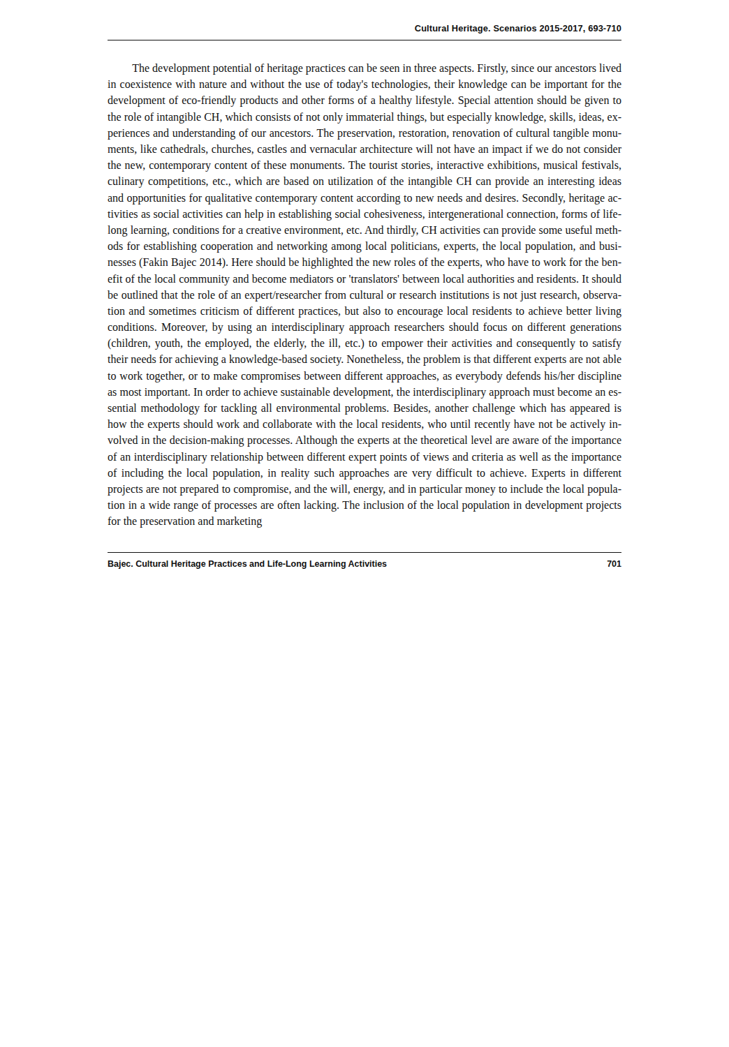Cultural Heritage. Scenarios 2015-2017, 693-710
The development potential of heritage practices can be seen in three aspects. Firstly, since our ancestors lived in coexistence with nature and without the use of today's technologies, their knowledge can be important for the development of eco-friendly products and other forms of a healthy lifestyle. Special attention should be given to the role of intangible CH, which consists of not only immaterial things, but especially knowledge, skills, ideas, experiences and understanding of our ancestors. The preservation, restoration, renovation of cultural tangible monuments, like cathedrals, churches, castles and vernacular architecture will not have an impact if we do not consider the new, contemporary content of these monuments. The tourist stories, interactive exhibitions, musical festivals, culinary competitions, etc., which are based on utilization of the intangible CH can provide an interesting ideas and opportunities for qualitative contemporary content according to new needs and desires. Secondly, heritage activities as social activities can help in establishing social cohesiveness, intergenerational connection, forms of lifelong learning, conditions for a creative environment, etc. And thirdly, CH activities can provide some useful methods for establishing cooperation and networking among local politicians, experts, the local population, and businesses (Fakin Bajec 2014). Here should be highlighted the new roles of the experts, who have to work for the benefit of the local community and become mediators or 'translators' between local authorities and residents. It should be outlined that the role of an expert/researcher from cultural or research institutions is not just research, observation and sometimes criticism of different practices, but also to encourage local residents to achieve better living conditions. Moreover, by using an interdisciplinary approach researchers should focus on different generations (children, youth, the employed, the elderly, the ill, etc.) to empower their activities and consequently to satisfy their needs for achieving a knowledge-based society. Nonetheless, the problem is that different experts are not able to work together, or to make compromises between different approaches, as everybody defends his/her discipline as most important. In order to achieve sustainable development, the interdisciplinary approach must become an essential methodology for tackling all environmental problems. Besides, another challenge which has appeared is how the experts should work and collaborate with the local residents, who until recently have not be actively involved in the decision-making processes. Although the experts at the theoretical level are aware of the importance of an interdisciplinary relationship between different expert points of views and criteria as well as the importance of including the local population, in reality such approaches are very difficult to achieve. Experts in different projects are not prepared to compromise, and the will, energy, and in particular money to include the local population in a wide range of processes are often lacking. The inclusion of the local population in development projects for the preservation and marketing
Bajec. Cultural Heritage Practices and Life-Long Learning Activities 701